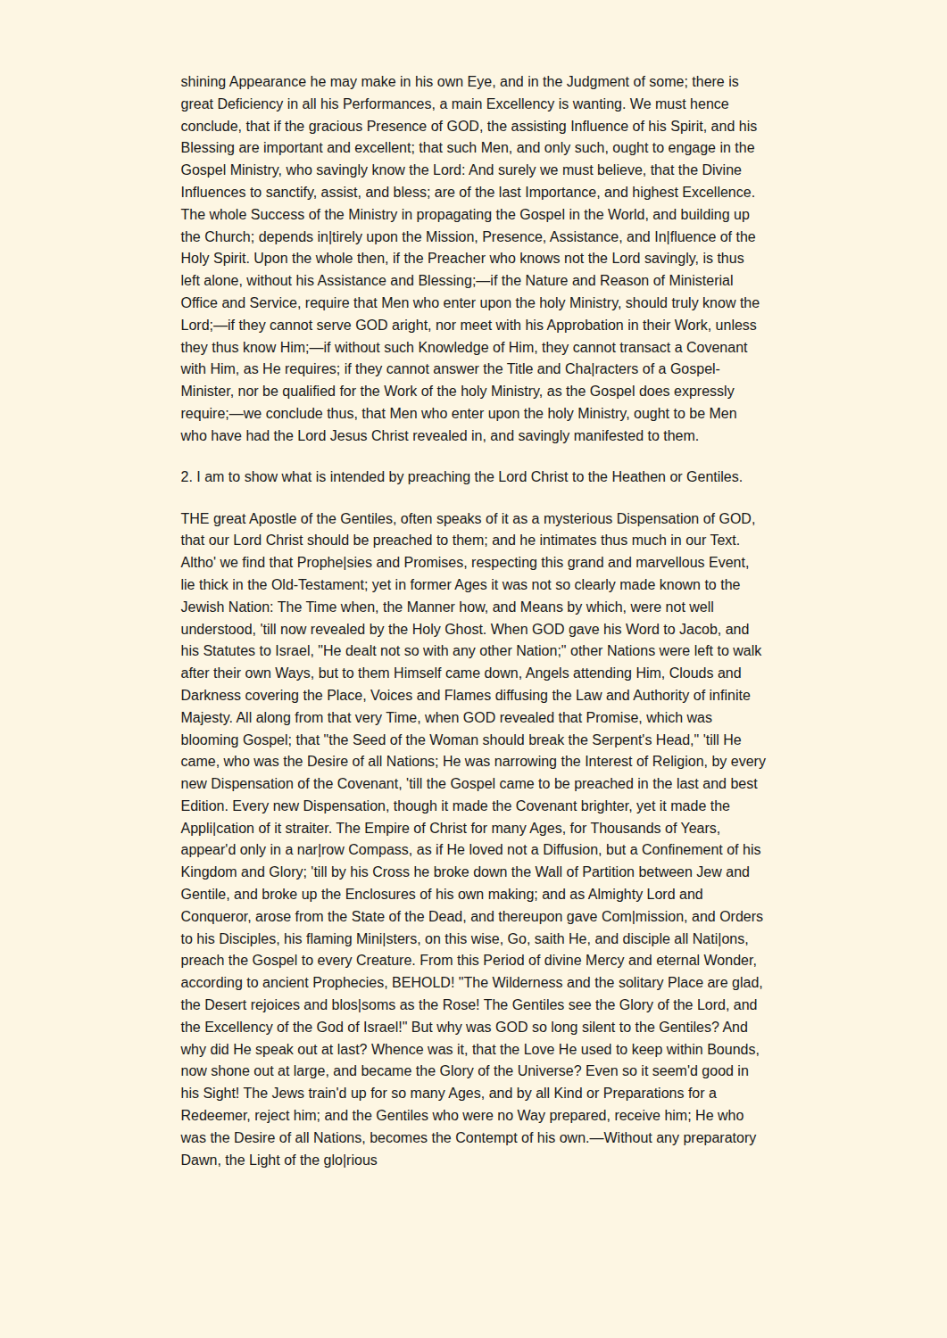shining Appearance he may make in his own Eye, and in the Judgment of some; there is great Deficiency in all his Performances, a main Excellency is wanting. We must hence conclude, that if the gracious Presence of GOD, the assisting Influence of his Spirit, and his Blessing are important and excellent; that such Men, and only such, ought to engage in the Gospel Ministry, who savingly know the Lord: And surely we must believe, that the Divine Influences to sanctify, assist, and bless; are of the last Importance, and highest Excellence. The whole Success of the Ministry in propagating the Gospel in the World, and building up the Church; depends in|tirely upon the Mission, Presence, Assistance, and In|fluence of the Holy Spirit. Upon the whole then, if the Preacher who knows not the Lord savingly, is thus left alone, without his Assistance and Blessing;—if the Nature and Reason of Ministerial Office and Service, require that Men who enter upon the holy Ministry, should truly know the Lord;—if they cannot serve GOD aright, nor meet with his Approbation in their Work, unless they thus know Him;—if without such Knowledge of Him, they cannot transact a Covenant with Him, as He requires; if they cannot answer the Title and Cha|racters of a Gospel-Minister, nor be qualified for the Work of the holy Ministry, as the Gospel does expressly require;—we conclude thus, that Men who enter upon the holy Ministry, ought to be Men who have had the Lord Jesus Christ revealed in, and savingly manifested to them.
2. I am to show what is intended by preaching the Lord Christ to the Heathen or Gentiles.
THE great Apostle of the Gentiles, often speaks of it as a mysterious Dispensation of GOD, that our Lord Christ should be preached to them; and he intimates thus much in our Text. Altho' we find that Prophe|sies and Promises, respecting this grand and marvellous Event, lie thick in the Old-Testament; yet in former Ages it was not so clearly made known to the Jewish Nation: The Time when, the Manner how, and Means by which, were not well understood, 'till now revealed by the Holy Ghost. When GOD gave his Word to Jacob, and his Statutes to Israel, "He dealt not so with any other Nation;" other Nations were left to walk after their own Ways, but to them Himself came down, Angels attending Him, Clouds and Darkness covering the Place, Voices and Flames diffusing the Law and Authority of infinite Majesty. All along from that very Time, when GOD revealed that Promise, which was blooming Gospel; that "the Seed of the Woman should break the Serpent's Head," 'till He came, who was the Desire of all Nations; He was narrowing the Interest of Religion, by every new Dispensation of the Covenant, 'till the Gospel came to be preached in the last and best Edition. Every new Dispensation, though it made the Covenant brighter, yet it made the Appli|cation of it straiter. The Empire of Christ for many Ages, for Thousands of Years, appear'd only in a nar|row Compass, as if He loved not a Diffusion, but a Confinement of his Kingdom and Glory; 'till by his Cross he broke down the Wall of Partition between Jew and Gentile, and broke up the Enclosures of his own making; and as Almighty Lord and Conqueror, arose from the State of the Dead, and thereupon gave Com|mission, and Orders to his Disciples, his flaming Mini|sters, on this wise, Go, saith He, and disciple all Nati|ons, preach the Gospel to every Creature. From this Period of divine Mercy and eternal Wonder, according to ancient Prophecies, BEHOLD! "The Wilderness and the solitary Place are glad, the Desert rejoices and blos|soms as the Rose! The Gentiles see the Glory of the Lord, and the Excellency of the God of Israel!" But why was GOD so long silent to the Gentiles? And why did He speak out at last? Whence was it, that the Love He used to keep within Bounds, now shone out at large, and became the Glory of the Universe? Even so it seem'd good in his Sight! The Jews train'd up for so many Ages, and by all Kind or Preparations for a Redeemer, reject him; and the Gentiles who were no Way prepared, receive him; He who was the Desire of all Nations, becomes the Contempt of his own.—Without any preparatory Dawn, the Light of the glo|rious